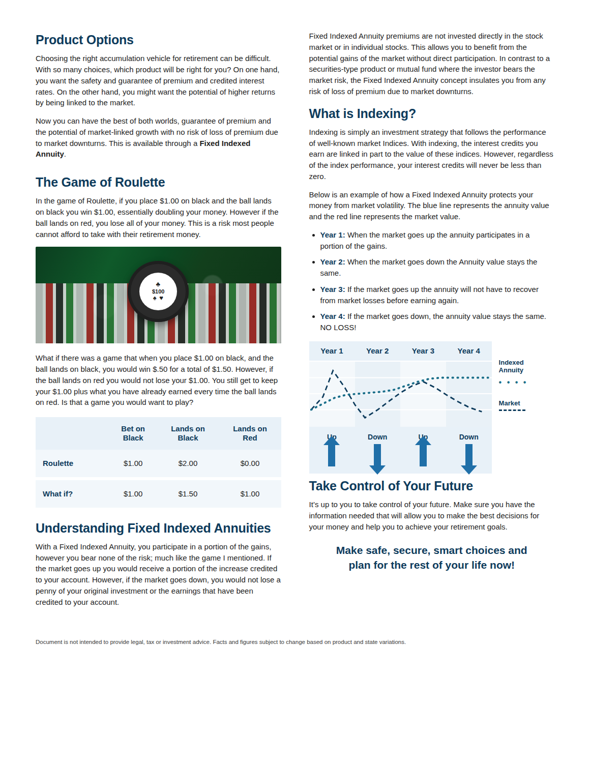Product Options
Choosing the right accumulation vehicle for retirement can be difficult. With so many choices, which product will be right for you? On one hand, you want the safety and guarantee of premium and credited interest rates. On the other hand, you might want the potential of higher returns by being linked to the market.
Now you can have the best of both worlds, guarantee of premium and the potential of market-linked growth with no risk of loss of premium due to market downturns. This is available through a Fixed Indexed Annuity.
The Game of Roulette
In the game of Roulette, if you place $1.00 on black and the ball lands on black you win $1.00, essentially doubling your money. However if the ball lands on red, you lose all of your money. This is a risk most people cannot afford to take with their retirement money.
♣ $100 ♠ ♥
What if there was a game that when you place $1.00 on black, and the ball lands on black, you would win $.50 for a total of $1.50. However, if the ball lands on red you would not lose your $1.00. You still get to keep your $1.00 plus what you have already earned every time the ball lands on red. Is that a game you would want to play?
| | Bet on Black | Lands on Black | Lands on Red |
| --- | --- | --- | --- |
| Roulette | $1.00 | $2.00 | $0.00 |
| What if? | $1.00 | $1.50 | $1.00 |
Understanding Fixed Indexed Annuities
With a Fixed Indexed Annuity, you participate in a portion of the gains, however you bear none of the risk; much like the game I mentioned. If the market goes up you would receive a portion of the increase credited to your account. However, if the market goes down, you would not lose a penny of your original investment or the earnings that have been credited to your account.
Fixed Indexed Annuity premiums are not invested directly in the stock market or in individual stocks. This allows you to benefit from the potential gains of the market without direct participation. In contrast to a securities-type product or mutual fund where the investor bears the market risk, the Fixed Indexed Annuity concept insulates you from any risk of loss of premium due to market downturns.
What is Indexing?
Indexing is simply an investment strategy that follows the performance of well-known market Indices. With indexing, the interest credits you earn are linked in part to the value of these indices. However, regardless of the index performance, your interest credits will never be less than zero.
Below is an example of how a Fixed Indexed Annuity protects your money from market volatility. The blue line represents the annuity value and the red line represents the market value.
Year 1: When the market goes up the annuity participates in a portion of the gains.
Year 2: When the market goes down the Annuity value stays the same.
Year 3: If the market goes up the annuity will not have to recover from market losses before earning again.
Year 4: If the market goes down, the annuity value stays the same. NO LOSS!
Year 1
Year 2
Year 3
Year 4
Up
Down
Up
Down
Indexed
Annuity
• • • •
Market
Take Control of Your Future
It’s up to you to take control of your future. Make sure you have the information needed that will allow you to make the best decisions for your money and help you to achieve your retirement goals.
Make safe, secure, smart choices and
plan for the rest of your life now!
Document is not intended to provide legal, tax or investment advice. Facts and figures subject to change based on product and state variations.